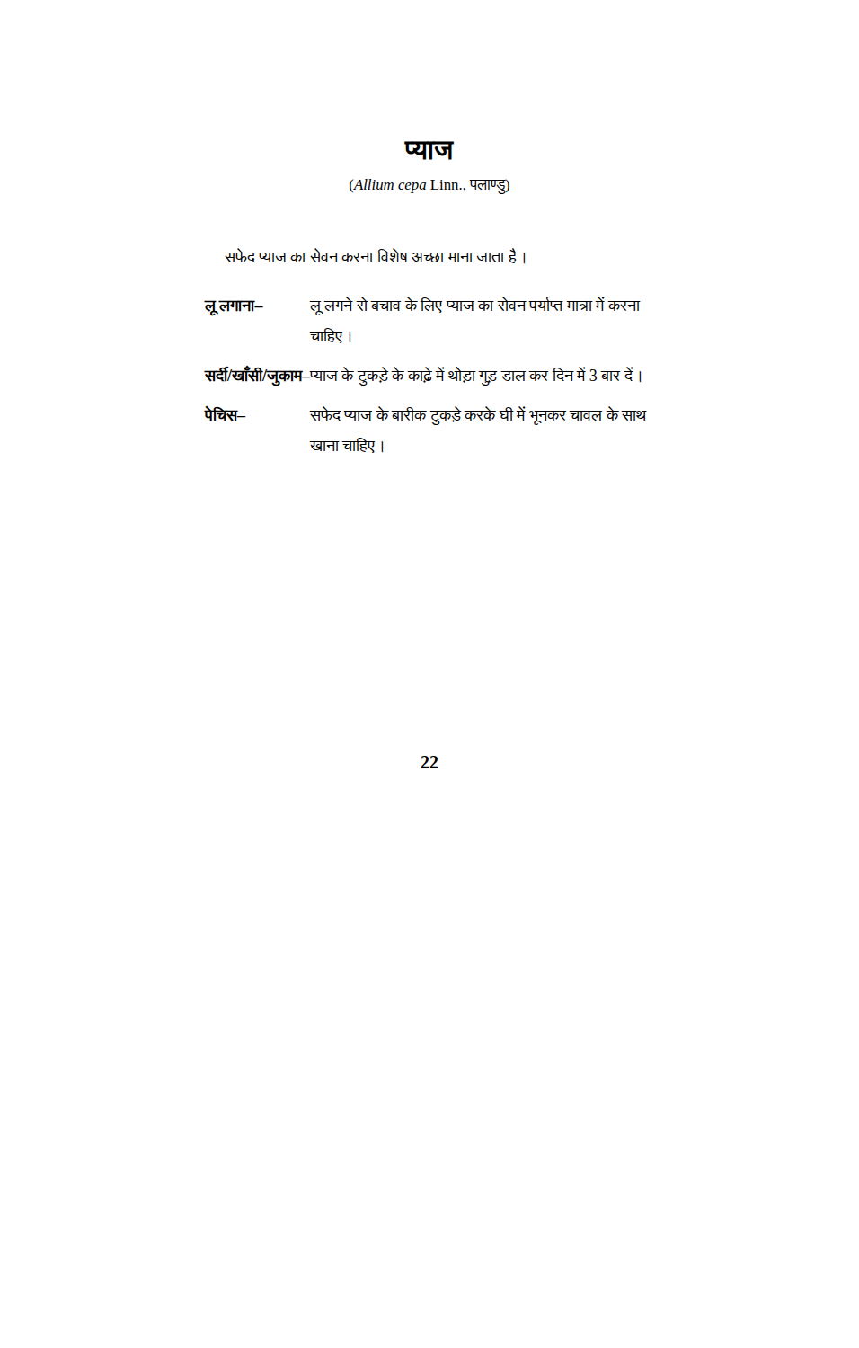प्याज
(Allium cepa Linn., पलाण्डु)
सफेद प्याज का सेवन करना विशेष अच्छा माना जाता है।
| लू लगाना– | लू लगने से बचाव के लिए प्याज का सेवन पर्याप्त मात्रा में करना चाहिए। |
| सर्दी/खाँसी/जुकाम– | प्याज के टुकड़े के काढ़े में थोड़ा गुड़ डाल कर दिन में 3 बार दें। |
| पेचिस– | सफेद प्याज के बारीक टुकड़े करके घी में भूनकर चावल के साथ खाना चाहिए। |
22